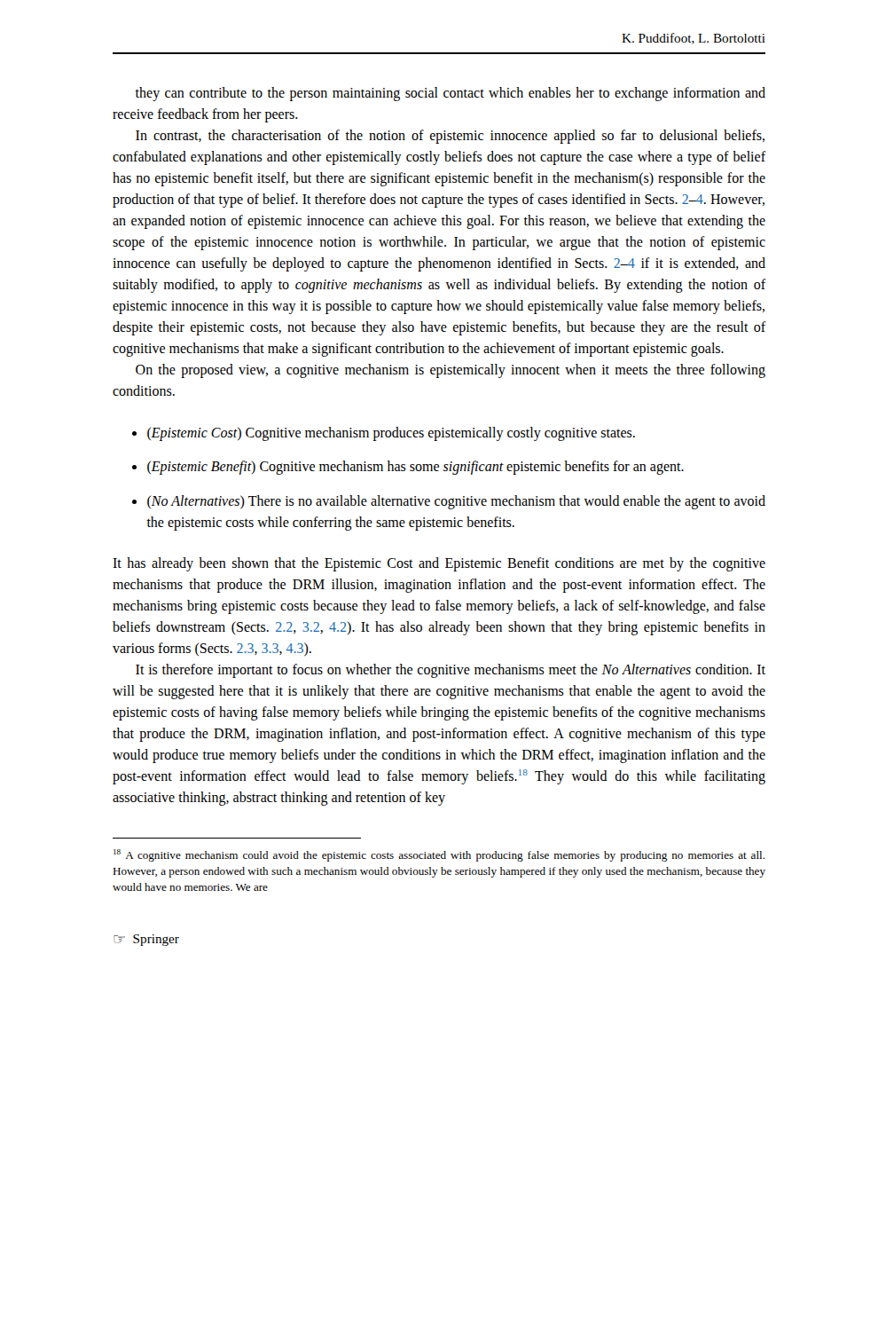K. Puddifoot, L. Bortolotti
they can contribute to the person maintaining social contact which enables her to exchange information and receive feedback from her peers.
In contrast, the characterisation of the notion of epistemic innocence applied so far to delusional beliefs, confabulated explanations and other epistemically costly beliefs does not capture the case where a type of belief has no epistemic benefit itself, but there are significant epistemic benefit in the mechanism(s) responsible for the production of that type of belief. It therefore does not capture the types of cases identified in Sects. 2–4. However, an expanded notion of epistemic innocence can achieve this goal. For this reason, we believe that extending the scope of the epistemic innocence notion is worthwhile. In particular, we argue that the notion of epistemic innocence can usefully be deployed to capture the phenomenon identified in Sects. 2–4 if it is extended, and suitably modified, to apply to cognitive mechanisms as well as individual beliefs. By extending the notion of epistemic innocence in this way it is possible to capture how we should epistemically value false memory beliefs, despite their epistemic costs, not because they also have epistemic benefits, but because they are the result of cognitive mechanisms that make a significant contribution to the achievement of important epistemic goals.
On the proposed view, a cognitive mechanism is epistemically innocent when it meets the three following conditions.
(Epistemic Cost) Cognitive mechanism produces epistemically costly cognitive states.
(Epistemic Benefit) Cognitive mechanism has some significant epistemic benefits for an agent.
(No Alternatives) There is no available alternative cognitive mechanism that would enable the agent to avoid the epistemic costs while conferring the same epistemic benefits.
It has already been shown that the Epistemic Cost and Epistemic Benefit conditions are met by the cognitive mechanisms that produce the DRM illusion, imagination inflation and the post-event information effect. The mechanisms bring epistemic costs because they lead to false memory beliefs, a lack of self-knowledge, and false beliefs downstream (Sects. 2.2, 3.2, 4.2). It has also already been shown that they bring epistemic benefits in various forms (Sects. 2.3, 3.3, 4.3).
It is therefore important to focus on whether the cognitive mechanisms meet the No Alternatives condition. It will be suggested here that it is unlikely that there are cognitive mechanisms that enable the agent to avoid the epistemic costs of having false memory beliefs while bringing the epistemic benefits of the cognitive mechanisms that produce the DRM, imagination inflation, and post-information effect. A cognitive mechanism of this type would produce true memory beliefs under the conditions in which the DRM effect, imagination inflation and the post-event information effect would lead to false memory beliefs.18 They would do this while facilitating associative thinking, abstract thinking and retention of key
18 A cognitive mechanism could avoid the epistemic costs associated with producing false memories by producing no memories at all. However, a person endowed with such a mechanism would obviously be seriously hampered if they only used the mechanism, because they would have no memories. We are
☞ Springer